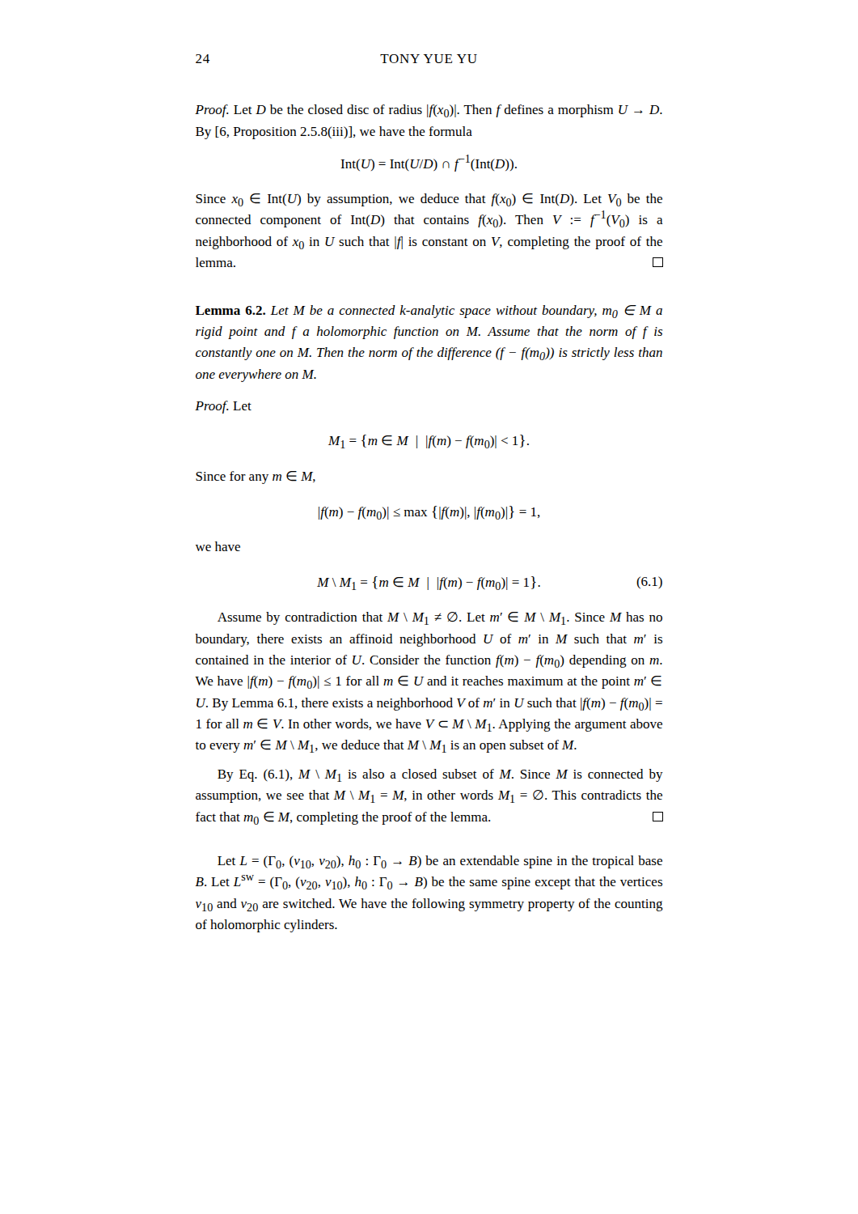24 TONY YUE YU 24
Proof. Let D be the closed disc of radius |f(x0)|. Then f defines a morphism U → D. By [6, Proposition 2.5.8(iii)], we have the formula
Int(U) = Int(U/D) ∩ f−1(Int(D)).
Since x0 ∈ Int(U) by assumption, we deduce that f(x0) ∈ Int(D). Let V0 be the connected component of Int(D) that contains f(x0). Then V := f−1(V0) is a neighborhood of x0 in U such that |f| is constant on V, completing the proof of the lemma.
Lemma 6.2. Let M be a connected k-analytic space without boundary, m0 ∈ M a rigid point and f a holomorphic function on M. Assume that the norm of f is constantly one on M. Then the norm of the difference (f − f(m0)) is strictly less than one everywhere on M.
Proof. Let
M1 = {m ∈ M | |f(m) − f(m0)| < 1}.
Since for any m ∈ M,
|f(m) − f(m0)| ≤ max {|f(m)|, |f(m0)|} = 1,
we have
M \ M1 = {m ∈ M | |f(m) − f(m0)| = 1}. (6.1)
Assume by contradiction that M \ M1 ≠ ∅. Let m′ ∈ M \ M1. Since M has no boundary, there exists an affinoid neighborhood U of m′ in M such that m′ is contained in the interior of U. Consider the function f(m) − f(m0) depending on m. We have |f(m) − f(m0)| ≤ 1 for all m ∈ U and it reaches maximum at the point m′ ∈ U. By Lemma 6.1, there exists a neighborhood V of m′ in U such that |f(m) − f(m0)| = 1 for all m ∈ V. In other words, we have V ⊂ M \ M1. Applying the argument above to every m′ ∈ M \ M1, we deduce that M \ M1 is an open subset of M.
By Eq. (6.1), M \ M1 is also a closed subset of M. Since M is connected by assumption, we see that M \ M1 = M, in other words M1 = ∅. This contradicts the fact that m0 ∈ M, completing the proof of the lemma.
Let L = (Γ0, (v10, v20), h0 : Γ0 → B) be an extendable spine in the tropical base B. Let Lsw = (Γ0, (v20, v10), h0 : Γ0 → B) be the same spine except that the vertices v10 and v20 are switched. We have the following symmetry property of the counting of holomorphic cylinders.